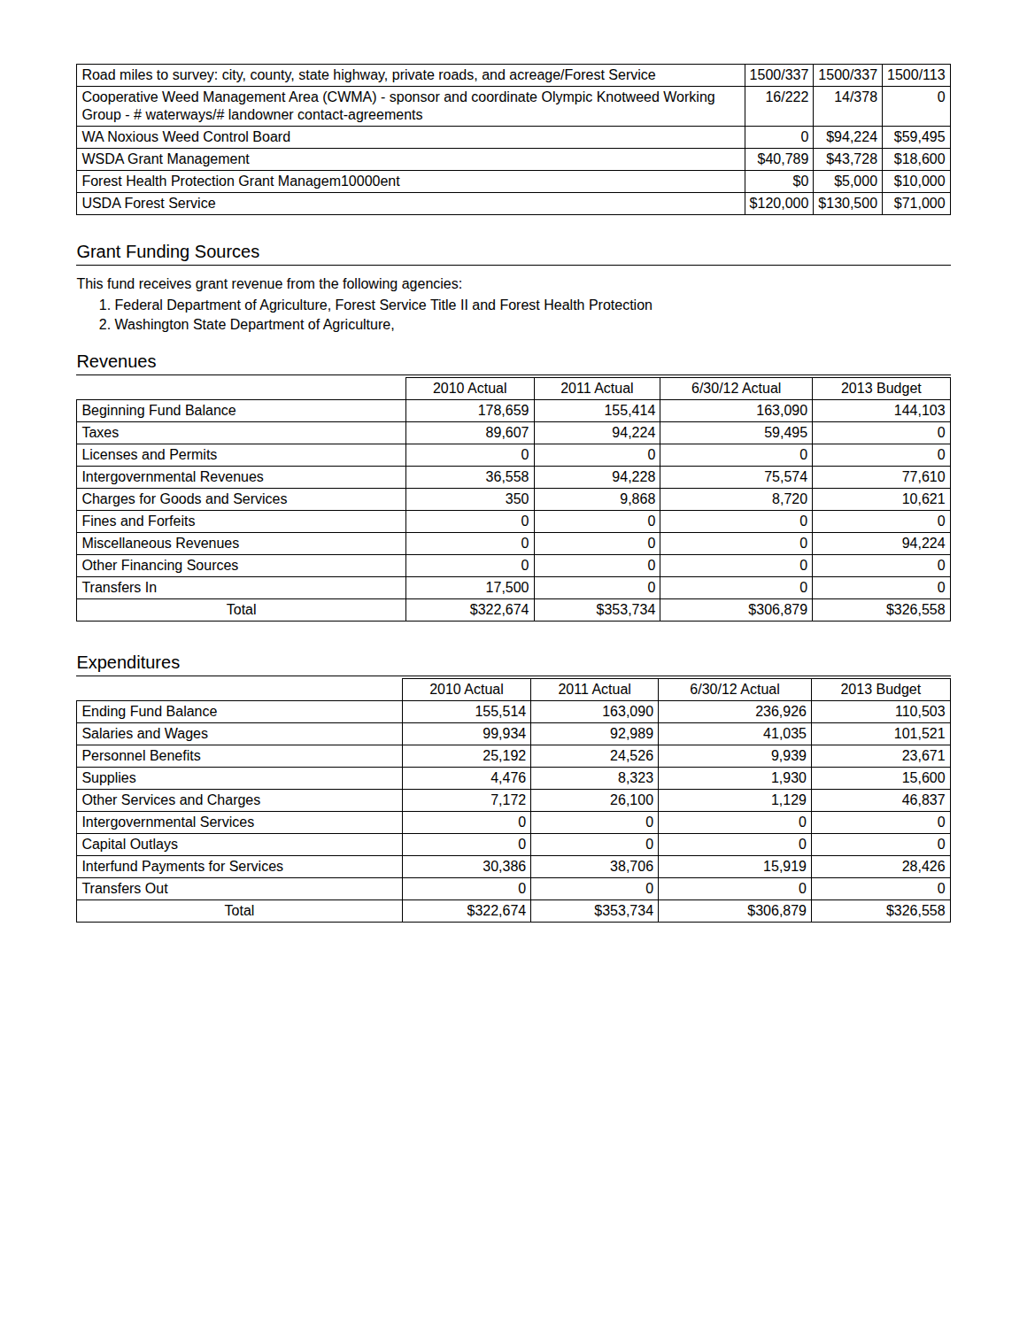| Road miles to survey: city, county, state highway, private roads, and acreage/Forest Service | 1500/337 | 1500/337 | 1500/113 |
| Cooperative Weed Management Area (CWMA) - sponsor and coordinate Olympic Knotweed Working Group - # waterways/# landowner contact-agreements | 16/222 | 14/378 | 0 |
| WA Noxious Weed Control Board | 0 | $94,224 | $59,495 |
| WSDA Grant Management | $40,789 | $43,728 | $18,600 |
| Forest Health Protection Grant Managem10000ent | $0 | $5,000 | $10,000 |
| USDA Forest Service | $120,000 | $130,500 | $71,000 |
Grant Funding Sources
This fund receives grant revenue from the following agencies:
Federal Department of Agriculture, Forest Service Title II and Forest Health Protection
Washington State Department of Agriculture,
Revenues
| | 2010 Actual | 2011 Actual | 6/30/12 Actual | 2013 Budget |
| --- | --- | --- | --- | --- |
| Beginning Fund Balance | 178,659 | 155,414 | 163,090 | 144,103 |
| Taxes | 89,607 | 94,224 | 59,495 | 0 |
| Licenses and Permits | 0 | 0 | 0 | 0 |
| Intergovernmental Revenues | 36,558 | 94,228 | 75,574 | 77,610 |
| Charges for Goods and Services | 350 | 9,868 | 8,720 | 10,621 |
| Fines and Forfeits | 0 | 0 | 0 | 0 |
| Miscellaneous Revenues | 0 | 0 | 0 | 94,224 |
| Other Financing Sources | 0 | 0 | 0 | 0 |
| Transfers In | 17,500 | 0 | 0 | 0 |
| Total | $322,674 | $353,734 | $306,879 | $326,558 |
Expenditures
| | 2010 Actual | 2011 Actual | 6/30/12 Actual | 2013 Budget |
| --- | --- | --- | --- | --- |
| Ending Fund Balance | 155,514 | 163,090 | 236,926 | 110,503 |
| Salaries and Wages | 99,934 | 92,989 | 41,035 | 101,521 |
| Personnel Benefits | 25,192 | 24,526 | 9,939 | 23,671 |
| Supplies | 4,476 | 8,323 | 1,930 | 15,600 |
| Other Services and Charges | 7,172 | 26,100 | 1,129 | 46,837 |
| Intergovernmental Services | 0 | 0 | 0 | 0 |
| Capital Outlays | 0 | 0 | 0 | 0 |
| Interfund Payments for Services | 30,386 | 38,706 | 15,919 | 28,426 |
| Transfers Out | 0 | 0 | 0 | 0 |
| Total | $322,674 | $353,734 | $306,879 | $326,558 |